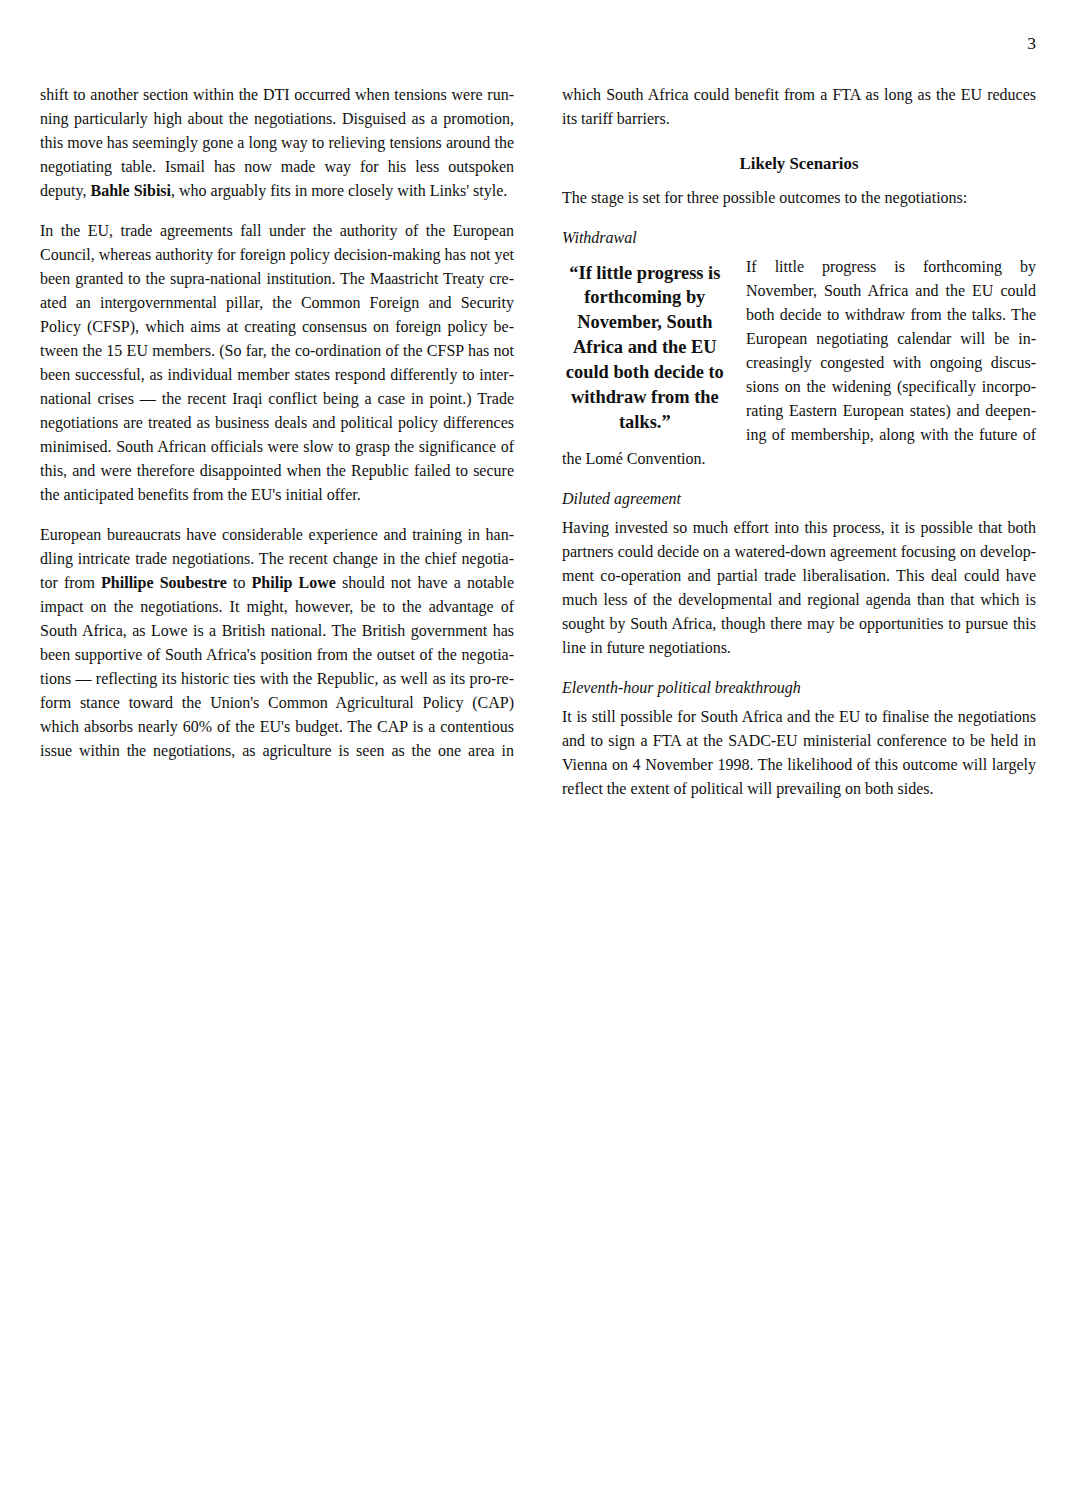3
shift to another section within the DTI occurred when tensions were running particularly high about the negotiations. Disguised as a promotion, this move has seemingly gone a long way to relieving tensions around the negotiating table. Ismail has now made way for his less outspoken deputy, Bahle Sibisi, who arguably fits in more closely with Links' style.
In the EU, trade agreements fall under the authority of the European Council, whereas authority for foreign policy decision-making has not yet been granted to the supra-national institution. The Maastricht Treaty created an intergovernmental pillar, the Common Foreign and Security Policy (CFSP), which aims at creating consensus on foreign policy between the 15 EU members. (So far, the co-ordination of the CFSP has not been successful, as individual member states respond differently to international crises — the recent Iraqi conflict being a case in point.) Trade negotiations are treated as business deals and political policy differences minimised. South African officials were slow to grasp the significance of this, and were therefore disappointed when the Republic failed to secure the anticipated benefits from the EU's initial offer.
European bureaucrats have considerable experience and training in handling intricate trade negotiations. The recent change in the chief negotiator from Phillipe Soubestre to Philip Lowe should not have a notable impact on the negotiations. It might, however, be to the advantage of South Africa, as Lowe is a British national. The British government has been supportive of South Africa's position from the outset of the negotiations — reflecting its historic ties with the Republic, as well as its pro-reform stance toward the Union's Common Agricultural Policy (CAP) which absorbs nearly 60% of the EU's budget. The CAP is a contentious issue within the negotiations, as agriculture is seen as the one area in which South Africa could benefit from a FTA as long as the EU reduces its tariff barriers.
Likely Scenarios
The stage is set for three possible outcomes to the negotiations:
Withdrawal
“If little progress is forthcoming by November, South Africa and the EU could both decide to withdraw from the talks.”
If little progress is forthcoming by November, South Africa and the EU could both decide to withdraw from the talks. The European negotiating calendar will be increasingly congested with ongoing discussions on the widening (specifically incorporating Eastern European states) and deepening of membership, along with the future of the Lomé Convention.
Diluted agreement
Having invested so much effort into this process, it is possible that both partners could decide on a watered-down agreement focusing on development co-operation and partial trade liberalisation. This deal could have much less of the developmental and regional agenda than that which is sought by South Africa, though there may be opportunities to pursue this line in future negotiations.
Eleventh-hour political breakthrough
It is still possible for South Africa and the EU to finalise the negotiations and to sign a FTA at the SADC-EU ministerial conference to be held in Vienna on 4 November 1998. The likelihood of this outcome will largely reflect the extent of political will prevailing on both sides.